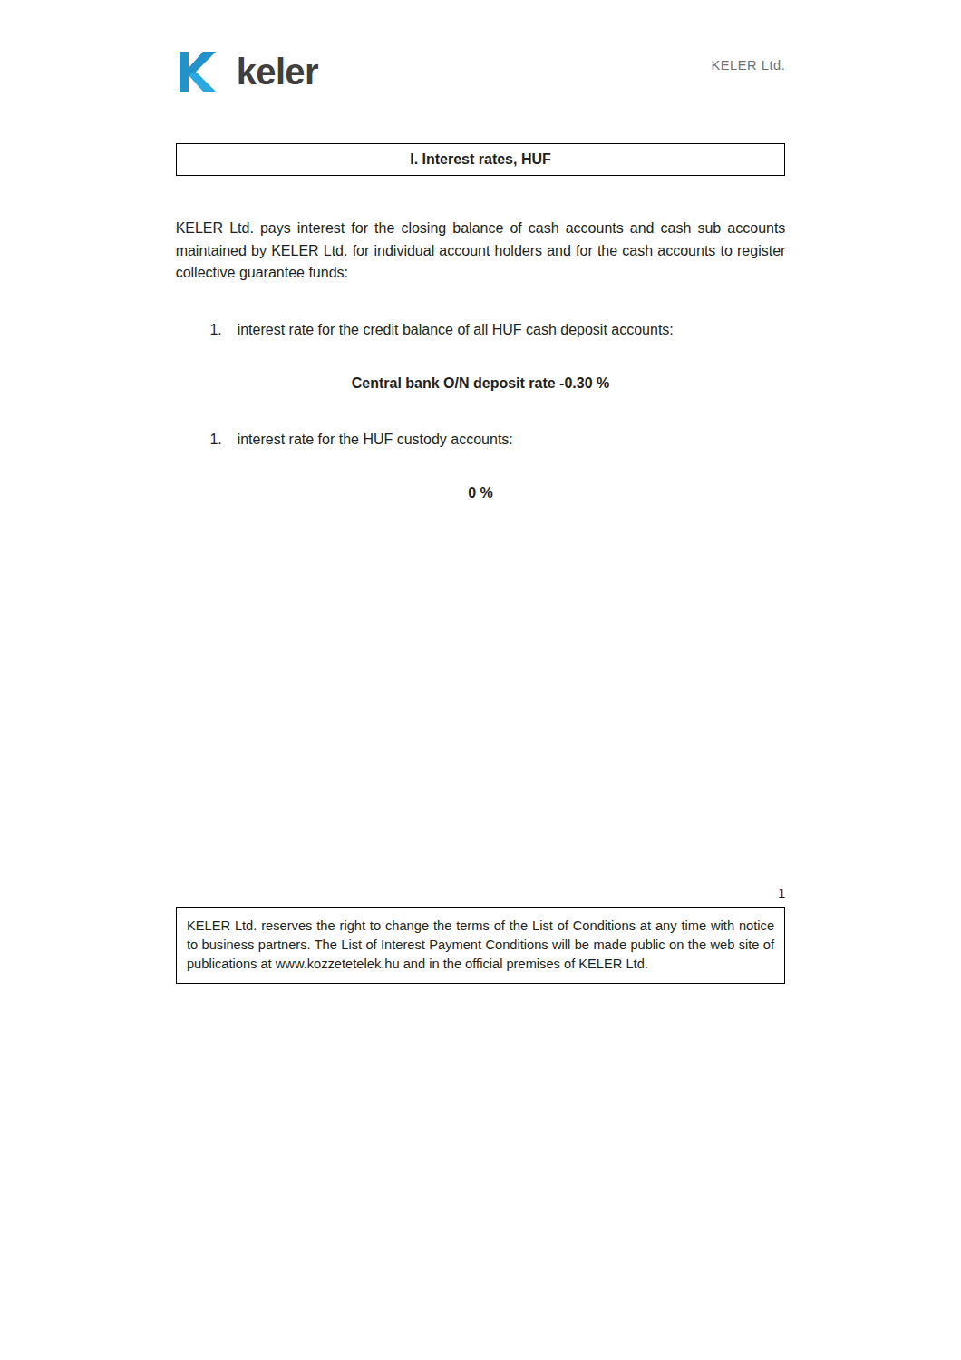keler
KELER Ltd.
I. Interest rates, HUF
KELER Ltd. pays interest for the closing balance of cash accounts and cash sub accounts maintained by KELER Ltd. for individual account holders and for the cash accounts to register collective guarantee funds:
interest rate for the credit balance of all HUF cash deposit accounts:
Central bank O/N deposit rate -0.30 %
interest rate for the HUF custody accounts:
0 %
1
KELER Ltd. reserves the right to change the terms of the List of Conditions at any time with notice to business partners. The List of Interest Payment Conditions will be made public on the web site of publications at www.kozzetetelek.hu and in the official premises of KELER Ltd.